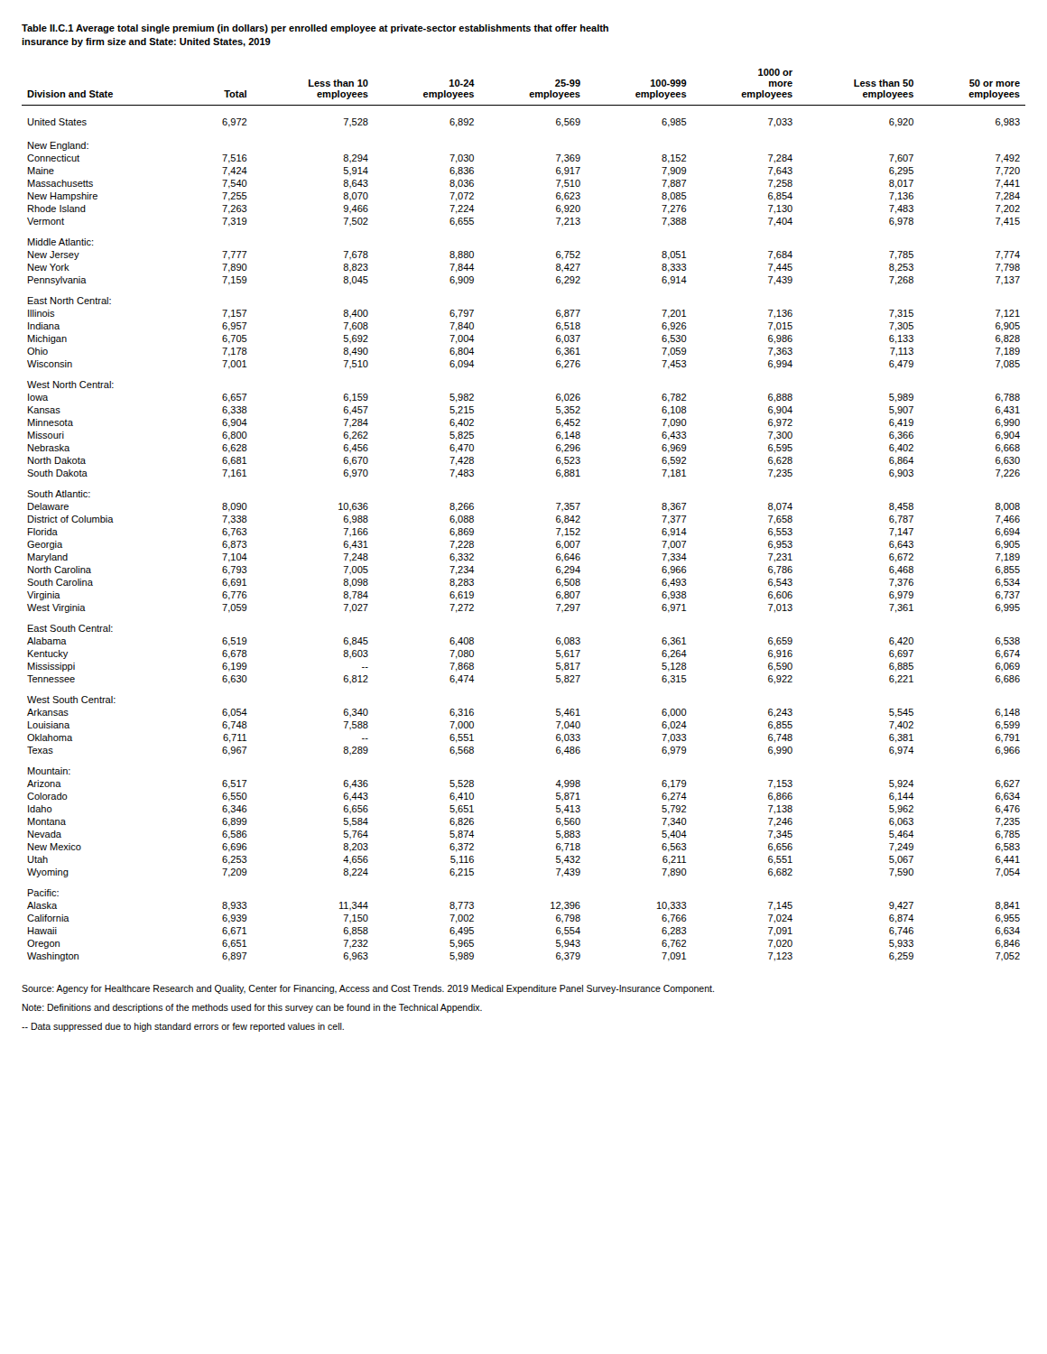Table II.C.1 Average total single premium (in dollars) per enrolled employee at private-sector establishments that offer health
insurance by firm size and State: United States, 2019
| Division and State | Total | Less than 10 employees | 10-24 employees | 25-99 employees | 100-999 employees | 1000 or more employees | Less than 50 employees | 50 or more employees |
| --- | --- | --- | --- | --- | --- | --- | --- | --- |
| United States | 6,972 | 7,528 | 6,892 | 6,569 | 6,985 | 7,033 | 6,920 | 6,983 |
| New England: | | | | | | | | |
| Connecticut | 7,516 | 8,294 | 7,030 | 7,369 | 8,152 | 7,284 | 7,607 | 7,492 |
| Maine | 7,424 | 5,914 | 6,836 | 6,917 | 7,909 | 7,643 | 6,295 | 7,720 |
| Massachusetts | 7,540 | 8,643 | 8,036 | 7,510 | 7,887 | 7,258 | 8,017 | 7,441 |
| New Hampshire | 7,255 | 8,070 | 7,072 | 6,623 | 8,085 | 6,854 | 7,136 | 7,284 |
| Rhode Island | 7,263 | 9,466 | 7,224 | 6,920 | 7,276 | 7,130 | 7,483 | 7,202 |
| Vermont | 7,319 | 7,502 | 6,655 | 7,213 | 7,388 | 7,404 | 6,978 | 7,415 |
| Middle Atlantic: | | | | | | | | |
| New Jersey | 7,777 | 7,678 | 8,880 | 6,752 | 8,051 | 7,684 | 7,785 | 7,774 |
| New York | 7,890 | 8,823 | 7,844 | 8,427 | 8,333 | 7,445 | 8,253 | 7,798 |
| Pennsylvania | 7,159 | 8,045 | 6,909 | 6,292 | 6,914 | 7,439 | 7,268 | 7,137 |
| East North Central: | | | | | | | | |
| Illinois | 7,157 | 8,400 | 6,797 | 6,877 | 7,201 | 7,136 | 7,315 | 7,121 |
| Indiana | 6,957 | 7,608 | 7,840 | 6,518 | 6,926 | 7,015 | 7,305 | 6,905 |
| Michigan | 6,705 | 5,692 | 7,004 | 6,037 | 6,530 | 6,986 | 6,133 | 6,828 |
| Ohio | 7,178 | 8,490 | 6,804 | 6,361 | 7,059 | 7,363 | 7,113 | 7,189 |
| Wisconsin | 7,001 | 7,510 | 6,094 | 6,276 | 7,453 | 6,994 | 6,479 | 7,085 |
| West North Central: | | | | | | | | |
| Iowa | 6,657 | 6,159 | 5,982 | 6,026 | 6,782 | 6,888 | 5,989 | 6,788 |
| Kansas | 6,338 | 6,457 | 5,215 | 5,352 | 6,108 | 6,904 | 5,907 | 6,431 |
| Minnesota | 6,904 | 7,284 | 6,402 | 6,452 | 7,090 | 6,972 | 6,419 | 6,990 |
| Missouri | 6,800 | 6,262 | 5,825 | 6,148 | 6,433 | 7,300 | 6,366 | 6,904 |
| Nebraska | 6,628 | 6,456 | 6,470 | 6,296 | 6,969 | 6,595 | 6,402 | 6,668 |
| North Dakota | 6,681 | 6,670 | 7,428 | 6,523 | 6,592 | 6,628 | 6,864 | 6,630 |
| South Dakota | 7,161 | 6,970 | 7,483 | 6,881 | 7,181 | 7,235 | 6,903 | 7,226 |
| South Atlantic: | | | | | | | | |
| Delaware | 8,090 | 10,636 | 8,266 | 7,357 | 8,367 | 8,074 | 8,458 | 8,008 |
| District of Columbia | 7,338 | 6,988 | 6,088 | 6,842 | 7,377 | 7,658 | 6,787 | 7,466 |
| Florida | 6,763 | 7,166 | 6,869 | 7,152 | 6,914 | 6,553 | 7,147 | 6,694 |
| Georgia | 6,873 | 6,431 | 7,228 | 6,007 | 7,007 | 6,953 | 6,643 | 6,905 |
| Maryland | 7,104 | 7,248 | 6,332 | 6,646 | 7,334 | 7,231 | 6,672 | 7,189 |
| North Carolina | 6,793 | 7,005 | 7,234 | 6,294 | 6,966 | 6,786 | 6,468 | 6,855 |
| South Carolina | 6,691 | 8,098 | 8,283 | 6,508 | 6,493 | 6,543 | 7,376 | 6,534 |
| Virginia | 6,776 | 8,784 | 6,619 | 6,807 | 6,938 | 6,606 | 6,979 | 6,737 |
| West Virginia | 7,059 | 7,027 | 7,272 | 7,297 | 6,971 | 7,013 | 7,361 | 6,995 |
| East South Central: | | | | | | | | |
| Alabama | 6,519 | 6,845 | 6,408 | 6,083 | 6,361 | 6,659 | 6,420 | 6,538 |
| Kentucky | 6,678 | 8,603 | 7,080 | 5,617 | 6,264 | 6,916 | 6,697 | 6,674 |
| Mississippi | 6,199 | -- | 7,868 | 5,817 | 5,128 | 6,590 | 6,885 | 6,069 |
| Tennessee | 6,630 | 6,812 | 6,474 | 5,827 | 6,315 | 6,922 | 6,221 | 6,686 |
| West South Central: | | | | | | | | |
| Arkansas | 6,054 | 6,340 | 6,316 | 5,461 | 6,000 | 6,243 | 5,545 | 6,148 |
| Louisiana | 6,748 | 7,588 | 7,000 | 7,040 | 6,024 | 6,855 | 7,402 | 6,599 |
| Oklahoma | 6,711 | -- | 6,551 | 6,033 | 7,033 | 6,748 | 6,381 | 6,791 |
| Texas | 6,967 | 8,289 | 6,568 | 6,486 | 6,979 | 6,990 | 6,974 | 6,966 |
| Mountain: | | | | | | | | |
| Arizona | 6,517 | 6,436 | 5,528 | 4,998 | 6,179 | 7,153 | 5,924 | 6,627 |
| Colorado | 6,550 | 6,443 | 6,410 | 5,871 | 6,274 | 6,866 | 6,144 | 6,634 |
| Idaho | 6,346 | 6,656 | 5,651 | 5,413 | 5,792 | 7,138 | 5,962 | 6,476 |
| Montana | 6,899 | 5,584 | 6,826 | 6,560 | 7,340 | 7,246 | 6,063 | 7,235 |
| Nevada | 6,586 | 5,764 | 5,874 | 5,883 | 5,404 | 7,345 | 5,464 | 6,785 |
| New Mexico | 6,696 | 8,203 | 6,372 | 6,718 | 6,563 | 6,656 | 7,249 | 6,583 |
| Utah | 6,253 | 4,656 | 5,116 | 5,432 | 6,211 | 6,551 | 5,067 | 6,441 |
| Wyoming | 7,209 | 8,224 | 6,215 | 7,439 | 7,890 | 6,682 | 7,590 | 7,054 |
| Pacific: | | | | | | | | |
| Alaska | 8,933 | 11,344 | 8,773 | 12,396 | 10,333 | 7,145 | 9,427 | 8,841 |
| California | 6,939 | 7,150 | 7,002 | 6,798 | 6,766 | 7,024 | 6,874 | 6,955 |
| Hawaii | 6,671 | 6,858 | 6,495 | 6,554 | 6,283 | 7,091 | 6,746 | 6,634 |
| Oregon | 6,651 | 7,232 | 5,965 | 5,943 | 6,762 | 7,020 | 5,933 | 6,846 |
| Washington | 6,897 | 6,963 | 5,989 | 6,379 | 7,091 | 7,123 | 6,259 | 7,052 |
Source: Agency for Healthcare Research and Quality, Center for Financing, Access and Cost Trends. 2019 Medical Expenditure Panel Survey-Insurance Component.
Note: Definitions and descriptions of the methods used for this survey can be found in the Technical Appendix.
-- Data suppressed due to high standard errors or few reported values in cell.